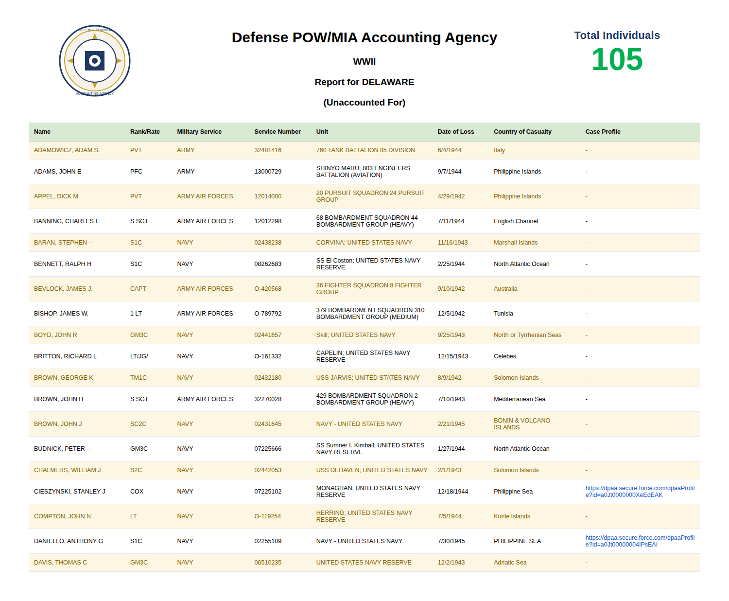DEFENSE POW/MIA ACCOUNTING AGENCY
Defense POW/MIA Accounting Agency
WWII
Report for DELAWARE
(Unaccounted For)
Total Individuals
105
| Name | Rank/Rate | Military Service | Service Number | Unit | Date of Loss | Country of Casualty | Case Profile |
| --- | --- | --- | --- | --- | --- | --- | --- |
| ADAMOWICZ, ADAM S. | PVT | ARMY | 32481416 | 760 TANK BATTALION 85 DIVISION | 6/4/1944 | Italy | - |
| ADAMS, JOHN E | PFC | ARMY | 13000729 | SHINYO MARU; 803 ENGINEERS BATTALION (AVIATION) | 9/7/1944 | Philippine Islands | - |
| APPEL, DICK M | PVT | ARMY AIR FORCES | 12014000 | 20 PURSUIT SQUADRON 24 PURSUIT GROUP | 4/29/1942 | Philippine Islands | - |
| BANNING, CHARLES E | S SGT | ARMY AIR FORCES | 12012298 | 68 BOMBARDMENT SQUADRON 44 BOMBARDMENT GROUP (HEAVY) | 7/11/1944 | English Channel | - |
| BARAN, STEPHEN -- | S1C | NAVY | 02438238 | CORVINA; UNITED STATES NAVY | 11/16/1943 | Marshall Islands | - |
| BENNETT, RALPH H | S1C | NAVY | 08262683 | SS El Coston; UNITED STATES NAVY RESERVE | 2/25/1944 | North Atlantic Ocean | - |
| BEVLOCK, JAMES J. | CAPT | ARMY AIR FORCES | O-420568 | 36 FIGHTER SQUADRON 8 FIGHTER GROUP | 9/10/1942 | Australia | - |
| BISHOP, JAMES W. | 1 LT | ARMY AIR FORCES | O-789792 | 379 BOMBARDMENT SQUADRON 310 BOMBARDMENT GROUP (MEDIUM) | 12/5/1942 | Tunisia | - |
| BOYD, JOHN R | GM3C | NAVY | 02441657 | Skill; UNITED STATES NAVY | 9/25/1943 | North or Tyrrhenian Seas | - |
| BRITTON, RICHARD L | LT/JG/ | NAVY | O-161332 | CAPELIN; UNITED STATES NAVY RESERVE | 12/15/1943 | Celebes | - |
| BROWN, GEORGE K | TM1C | NAVY | 02432180 | USS JARVIS; UNITED STATES NAVY | 8/9/1942 | Solomon Islands | - |
| BROWN, JOHN H | S SGT | ARMY AIR FORCES | 32270028 | 429 BOMBARDMENT SQUADRON 2 BOMBARDMENT GROUP (HEAVY) | 7/10/1943 | Mediterranean Sea | - |
| BROWN, JOHN J | SC2C | NAVY | 02431645 | NAVY - UNITED STATES NAVY | 2/21/1945 | BONIN & VOLCANO ISLANDS | - |
| BUDNICK, PETER -- | GM3C | NAVY | 07225666 | SS Sumner I. Kimball; UNITED STATES NAVY RESERVE | 1/27/1944 | North Atlantic Ocean | - |
| CHALMERS, WILLIAM J | S2C | NAVY | 02442053 | USS DEHAVEN; UNITED STATES NAVY | 2/1/1943 | Solomon Islands | - |
| CIESZYNSKI, STANLEY J | COX | NAVY | 07225102 | MONAGHAN; UNITED STATES NAVY RESERVE | 12/18/1944 | Philippine Sea | https://dpaa.secure.force.com/dpaaProfile?id=a0Jt0000000XeEdEAK |
| COMPTON, JOHN N | LT | NAVY | O-119254 | HERRING; UNITED STATES NAVY RESERVE | 7/5/1944 | Kurile Islands | - |
| DANIELLO, ANTHONY G | S1C | NAVY | 02255109 | NAVY - UNITED STATES NAVY | 7/30/1945 | PHILIPPINE SEA | https://dpaa.secure.force.com/dpaaProfile?id=a0Jt00000004IPsEAI |
| DAVIS, THOMAS C | GM3C | NAVY | 06510235 | UNITED STATES NAVY RESERVE | 12/2/1943 | Adriatic Sea | - |